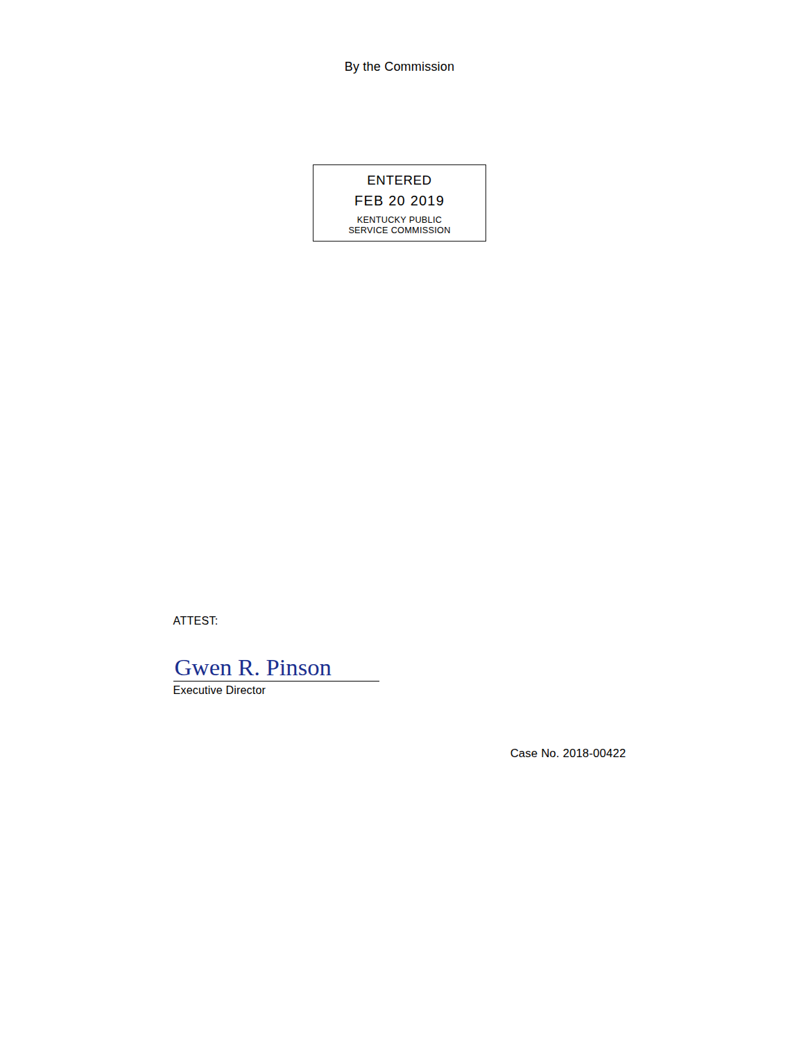By the Commission
ENTERED
FEB 20 2019
KENTUCKY PUBLIC
SERVICE COMMISSION
ATTEST:
Gwen R. Pinson
Executive Director
Case No. 2018-00422